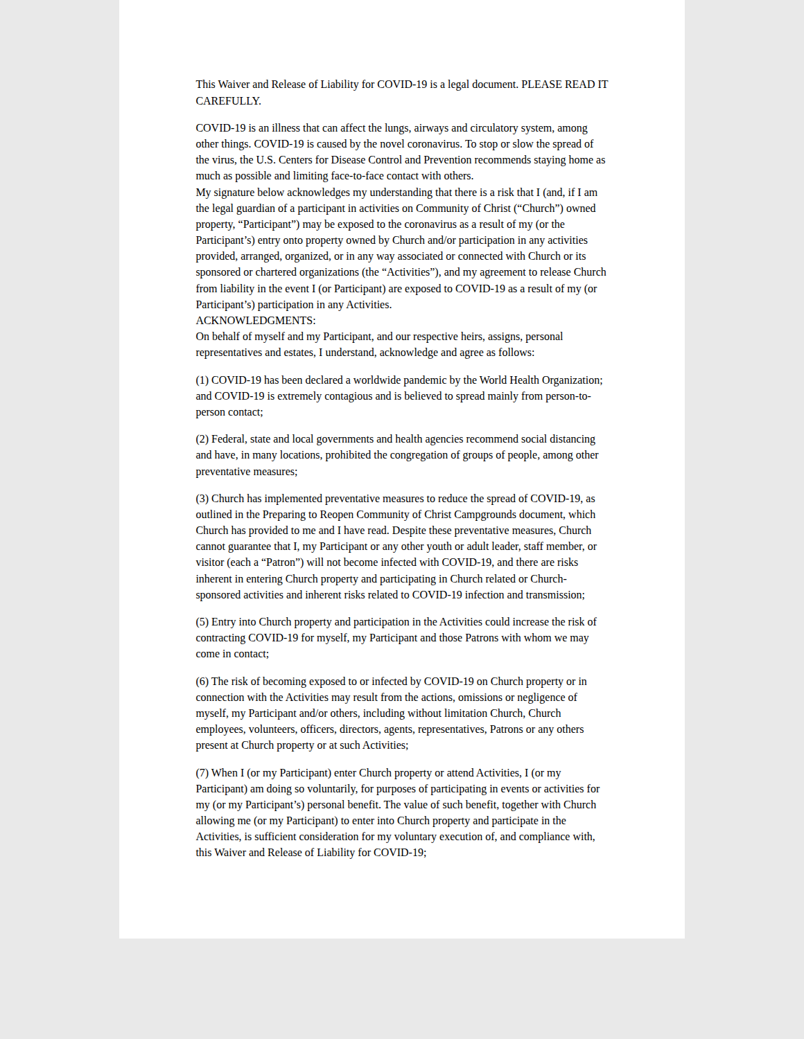This Waiver and Release of Liability for COVID-19 is a legal document. PLEASE READ IT CAREFULLY.
COVID-19 is an illness that can affect the lungs, airways and circulatory system, among other things. COVID-19 is caused by the novel coronavirus. To stop or slow the spread of the virus, the U.S. Centers for Disease Control and Prevention recommends staying home as much as possible and limiting face-to-face contact with others.
My signature below acknowledges my understanding that there is a risk that I (and, if I am the legal guardian of a participant in activities on Community of Christ (“Church”) owned property, “Participant”) may be exposed to the coronavirus as a result of my (or the Participant’s) entry onto property owned by Church and/or participation in any activities provided, arranged, organized, or in any way associated or connected with Church or its sponsored or chartered organizations (the “Activities”), and my agreement to release Church from liability in the event I (or Participant) are exposed to COVID-19 as a result of my (or Participant’s) participation in any Activities.
ACKNOWLEDGMENTS:
On behalf of myself and my Participant, and our respective heirs, assigns, personal representatives and estates, I understand, acknowledge and agree as follows:
(1) COVID-19 has been declared a worldwide pandemic by the World Health Organization; and COVID-19 is extremely contagious and is believed to spread mainly from person-to-person contact;
(2) Federal, state and local governments and health agencies recommend social distancing and have, in many locations, prohibited the congregation of groups of people, among other preventative measures;
(3) Church has implemented preventative measures to reduce the spread of COVID-19, as outlined in the Preparing to Reopen Community of Christ Campgrounds document, which Church has provided to me and I have read. Despite these preventative measures, Church cannot guarantee that I, my Participant or any other youth or adult leader, staff member, or visitor (each a “Patron”) will not become infected with COVID-19, and there are risks inherent in entering Church property and participating in Church related or Church-sponsored activities and inherent risks related to COVID-19 infection and transmission;
(5) Entry into Church property and participation in the Activities could increase the risk of contracting COVID-19 for myself, my Participant and those Patrons with whom we may come in contact;
(6) The risk of becoming exposed to or infected by COVID-19 on Church property or in connection with the Activities may result from the actions, omissions or negligence of myself, my Participant and/or others, including without limitation Church, Church employees, volunteers, officers, directors, agents, representatives, Patrons or any others present at Church property or at such Activities;
(7) When I (or my Participant) enter Church property or attend Activities, I (or my Participant) am doing so voluntarily, for purposes of participating in events or activities for my (or my Participant’s) personal benefit. The value of such benefit, together with Church allowing me (or my Participant) to enter into Church property and participate in the Activities, is sufficient consideration for my voluntary execution of, and compliance with, this Waiver and Release of Liability for COVID-19;